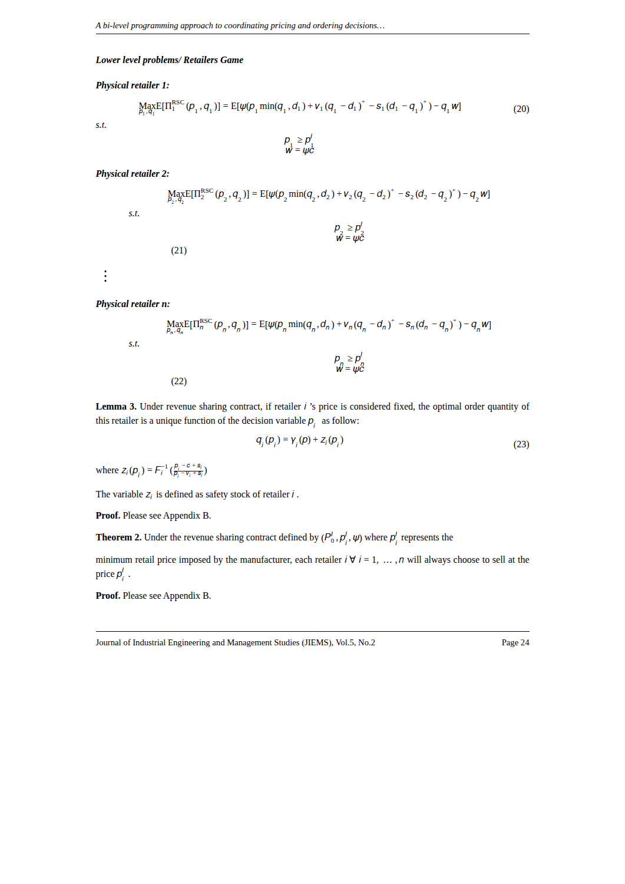A bi-level programming approach to coordinating pricing and ordering decisions…
Lower level problems/ Retailers Game
Physical retailer 1:
Max p1,q1 E [ Π1RSC (p1,q1) ] = E [ ψ ( p1 min (q1,d1) + v1 (q1−d1)+ − s1 (d1−q1)+ ) − q1w ]
s.t.
p1 ≥ p1I
w=ψc
(20)
Physical retailer 2:
Max p2,q2 E [ Π2RSC (p2,q2) ] = E [ ψ ( p2 min (q2,d2) + v2 (q2−d2)+ − s2 (d2−q2)+ ) − q2w ]
s.t.
p2 ≥ p2I
w=ψc
(21)
⋮
Physical retailer n:
Max pn,qn E [ ΠnRSC (pn,qn) ] = E [ ψ ( pn min (qn,dn) + vn (qn−dn)+ − sn (dn−qn)+ ) − qnw ]
s.t.
pn ≥ pnI
w=ψc
(22)
Lemma 3. Under revenue sharing contract, if retailer i ’s price is considered fixed, the optimal order quantity of this retailer is a unique function of the decision variable pi as follow:
qi (pi) = γi (p) + zi (pi)
(23)
where zi (pi) = Fi−1 ( pi−c+si pi−vi+si )
The variable zi is defined as safety stock of retailer i .
Proof. Please see Appendix B.
Theorem 2. Under the revenue sharing contract defined by (P0I,piI,ψ) where piI represents the
minimum retail price imposed by the manufacturer, each retailer i ∀ i=1,…,n will always choose to sell at the price piI .
Proof. Please see Appendix B.
Journal of Industrial Engineering and Management Studies (JIEMS), Vol.5, No.2 Page 24